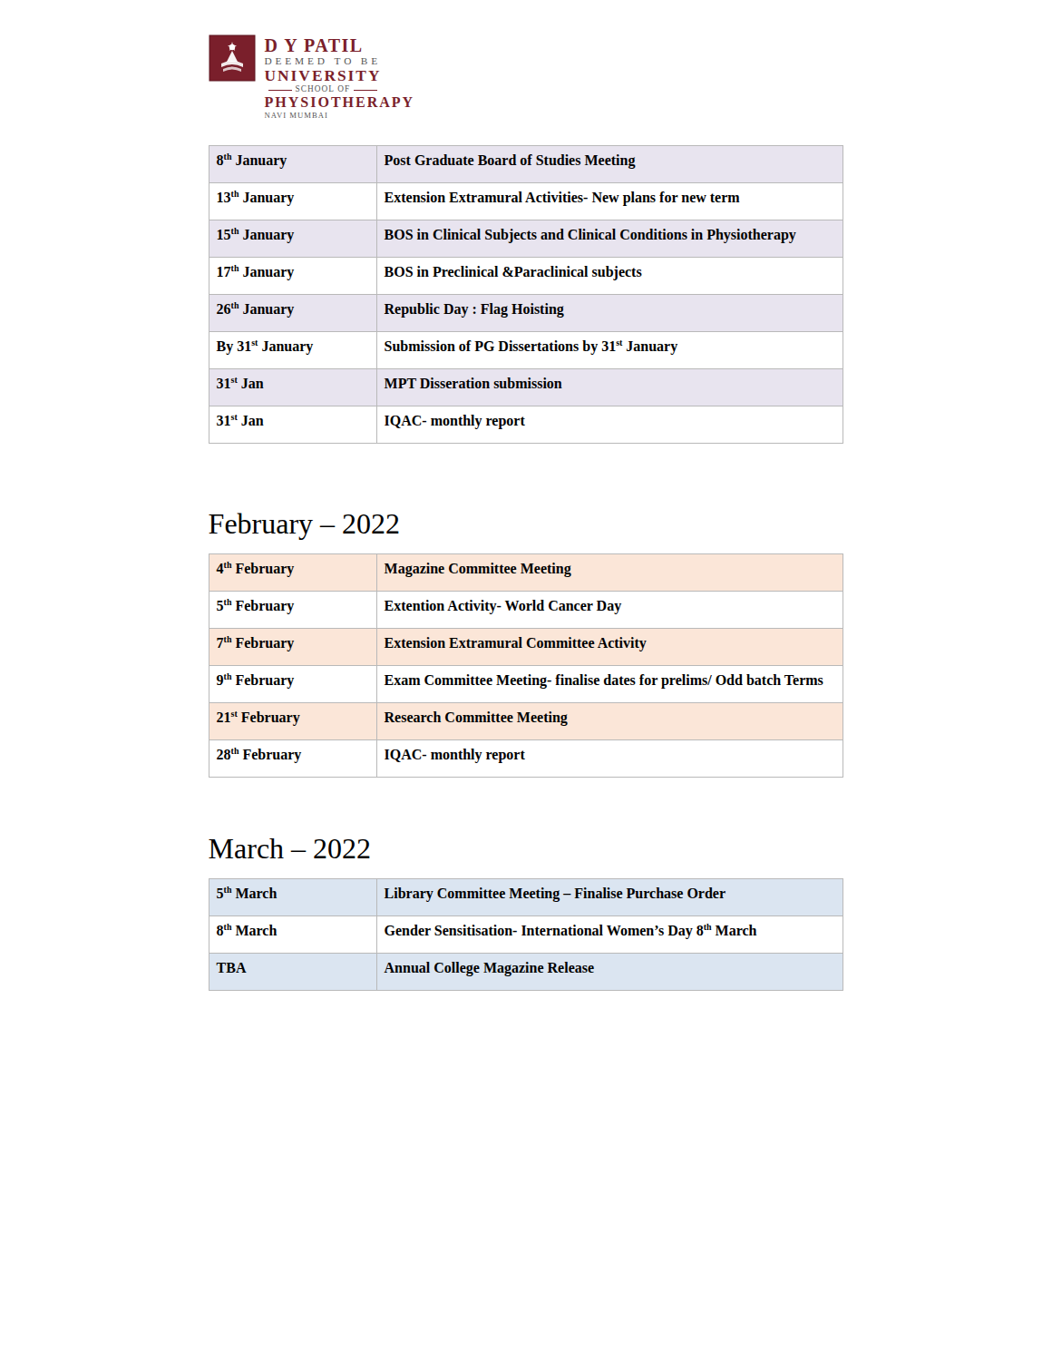D Y PATIL
D E E M E D T O B E
UNIVERSITY
SCHOOL OF
PHYSIOTHERAPY
NAVI MUMBAI
| 8 th January | Post Graduate Board of Studies Meeting |
| 13 th January | Extension Extramural Activities- New plans for new term |
| 15 th January | BOS in Clinical Subjects and Clinical Conditions in Physiotherapy |
| 17 th January | BOS in Preclinical &Paraclinical subjects |
| 26 th January | Republic Day : Flag Hoisting |
| By 31 st January | Submission of PG Dissertations by 31 st January |
| 31 st Jan | MPT Disseration submission |
| 31 st Jan | IQAC- monthly report |
February – 2022
| 4 th February | Magazine Committee Meeting |
| 5 th February | Extention Activity- World Cancer Day |
| 7 th February | Extension Extramural Committee Activity |
| 9 th February | Exam Committee Meeting- finalise dates for prelims/ Odd batch Terms |
| 21 st February | Research Committee Meeting |
| 28 th February | IQAC- monthly report |
March – 2022
| 5 th March | Library Committee Meeting – Finalise Purchase Order |
| 8 th March | Gender Sensitisation- International Women’s Day 8 th March |
| TBA | Annual College Magazine Release |